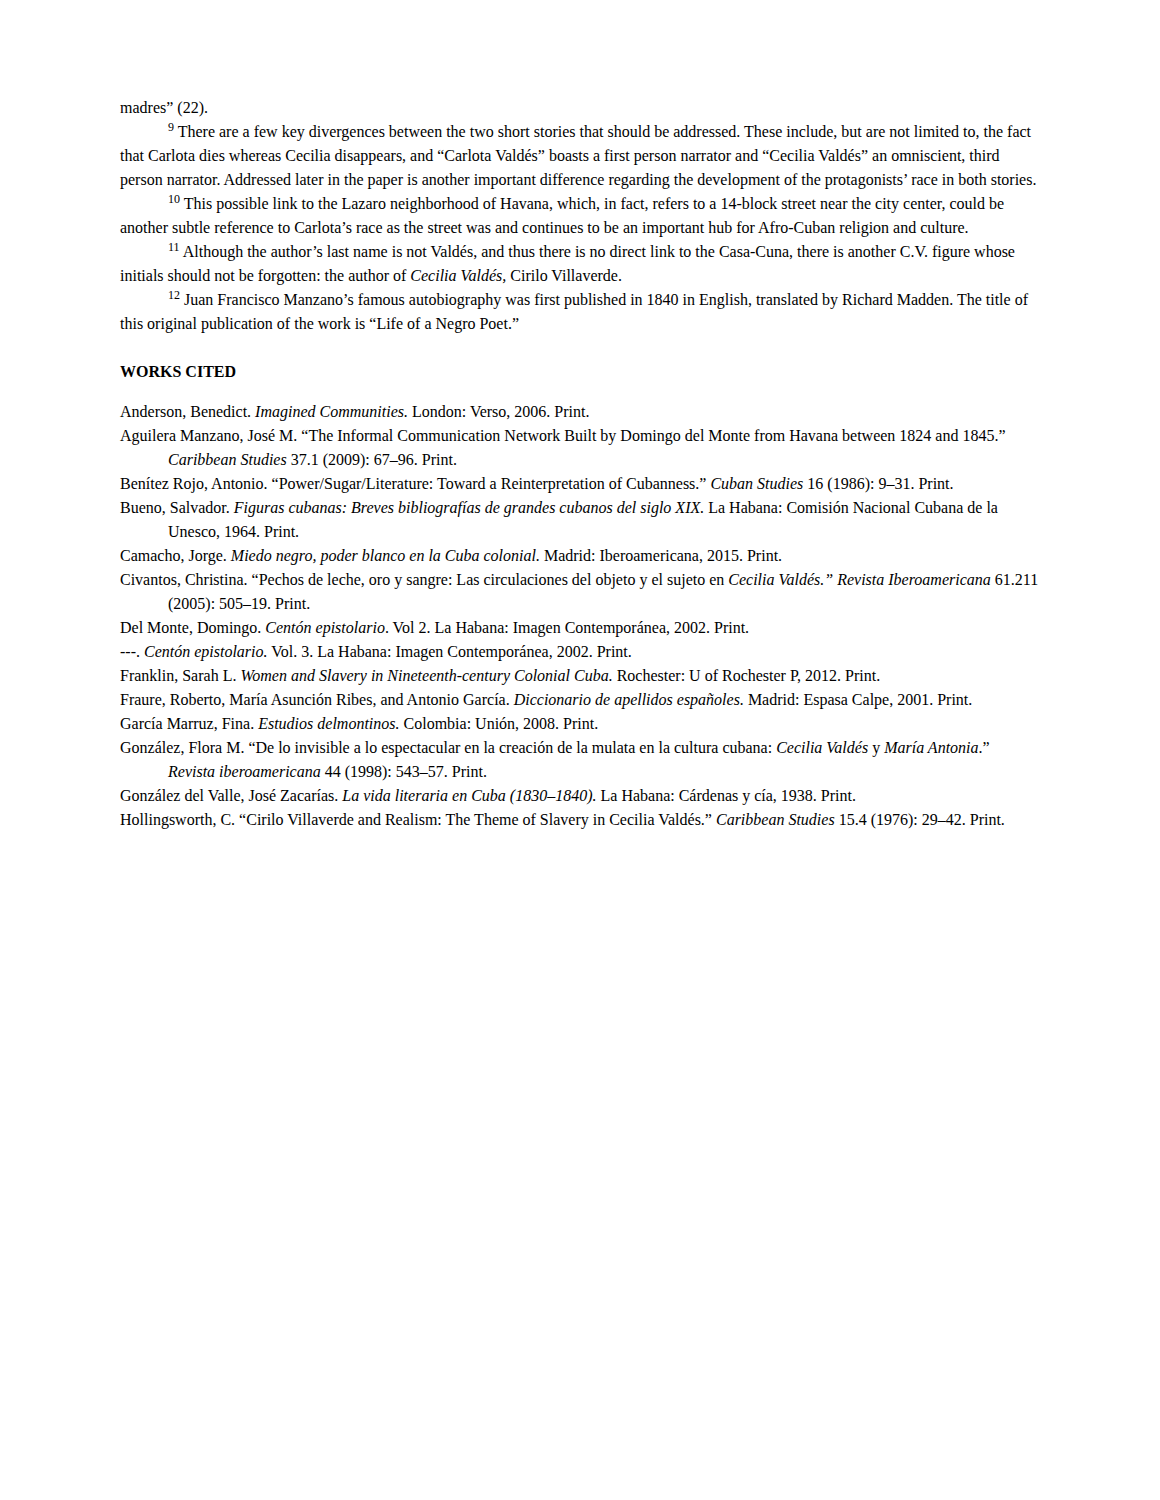madres” (22).
9 There are a few key divergences between the two short stories that should be addressed. These include, but are not limited to, the fact that Carlota dies whereas Cecilia disappears, and “Carlota Valdés” boasts a first person narrator and “Cecilia Valdés” an omniscient, third person narrator. Addressed later in the paper is another important difference regarding the development of the protagonists’ race in both stories.
10 This possible link to the Lazaro neighborhood of Havana, which, in fact, refers to a 14-block street near the city center, could be another subtle reference to Carlota’s race as the street was and continues to be an important hub for Afro-Cuban religion and culture.
11 Although the author’s last name is not Valdés, and thus there is no direct link to the Casa-Cuna, there is another C.V. figure whose initials should not be forgotten: the author of Cecilia Valdés, Cirilo Villaverde.
12 Juan Francisco Manzano’s famous autobiography was first published in 1840 in English, translated by Richard Madden. The title of this original publication of the work is “Life of a Negro Poet.”
WORKS CITED
Anderson, Benedict. Imagined Communities. London: Verso, 2006. Print.
Aguilera Manzano, José M. “The Informal Communication Network Built by Domingo del Monte from Havana between 1824 and 1845.” Caribbean Studies 37.1 (2009): 67–96. Print.
Benítez Rojo, Antonio. “Power/Sugar/Literature: Toward a Reinterpretation of Cubanness.” Cuban Studies 16 (1986): 9–31. Print.
Bueno, Salvador. Figuras cubanas: Breves bibliografías de grandes cubanos del siglo XIX. La Habana: Comisión Nacional Cubana de la Unesco, 1964. Print.
Camacho, Jorge. Miedo negro, poder blanco en la Cuba colonial. Madrid: Iberoamericana, 2015. Print.
Civantos, Christina. “Pechos de leche, oro y sangre: Las circulaciones del objeto y el sujeto en Cecilia Valdés.” Revista Iberoamericana 61.211 (2005): 505–19. Print.
Del Monte, Domingo. Centón epistolario. Vol 2. La Habana: Imagen Contemporánea, 2002. Print.
---. Centón epistolario. Vol. 3. La Habana: Imagen Contemporánea, 2002. Print.
Franklin, Sarah L. Women and Slavery in Nineteenth-century Colonial Cuba. Rochester: U of Rochester P, 2012. Print.
Fraure, Roberto, María Asunción Ribes, and Antonio García. Diccionario de apellidos españoles. Madrid: Espasa Calpe, 2001. Print.
García Marruz, Fina. Estudios delmontinos. Colombia: Unión, 2008. Print.
González, Flora M. “De lo invisible a lo espectacular en la creación de la mulata en la cultura cubana: Cecilia Valdés y María Antonia.” Revista iberoamericana 44 (1998): 543–57. Print.
González del Valle, José Zacarías. La vida literaria en Cuba (1830–1840). La Habana: Cárdenas y cía, 1938. Print.
Hollingsworth, C. “Cirilo Villaverde and Realism: The Theme of Slavery in Cecilia Valdés.” Caribbean Studies 15.4 (1976): 29–42. Print.